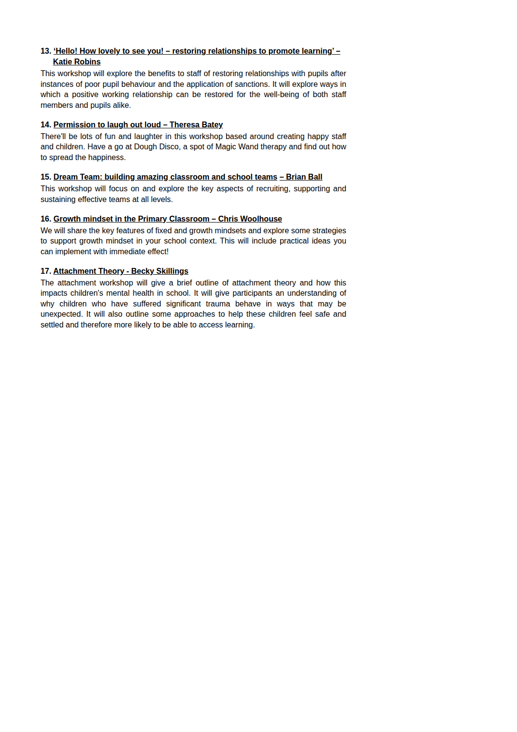‘Hello! How lovely to see you! – restoring relationships to promote learning’ – Katie Robins
This workshop will explore the benefits to staff of restoring relationships with pupils after instances of poor pupil behaviour and the application of sanctions. It will explore ways in which a positive working relationship can be restored for the well-being of both staff members and pupils alike.
Permission to laugh out loud – Theresa Batey
There'll be lots of fun and laughter in this workshop based around creating happy staff and children. Have a go at Dough Disco, a spot of Magic Wand therapy and find out how to spread the happiness.
Dream Team: building amazing classroom and school teams – Brian Ball
This workshop will focus on and explore the key aspects of recruiting, supporting and sustaining effective teams at all levels.
Growth mindset in the Primary Classroom – Chris Woolhouse
We will share the key features of fixed and growth mindsets and explore some strategies to support growth mindset in your school context. This will include practical ideas you can implement with immediate effect!
Attachment Theory - Becky Skillings
The attachment workshop will give a brief outline of attachment theory and how this impacts children's mental health in school. It will give participants an understanding of why children who have suffered significant trauma behave in ways that may be unexpected. It will also outline some approaches to help these children feel safe and settled and therefore more likely to be able to access learning.